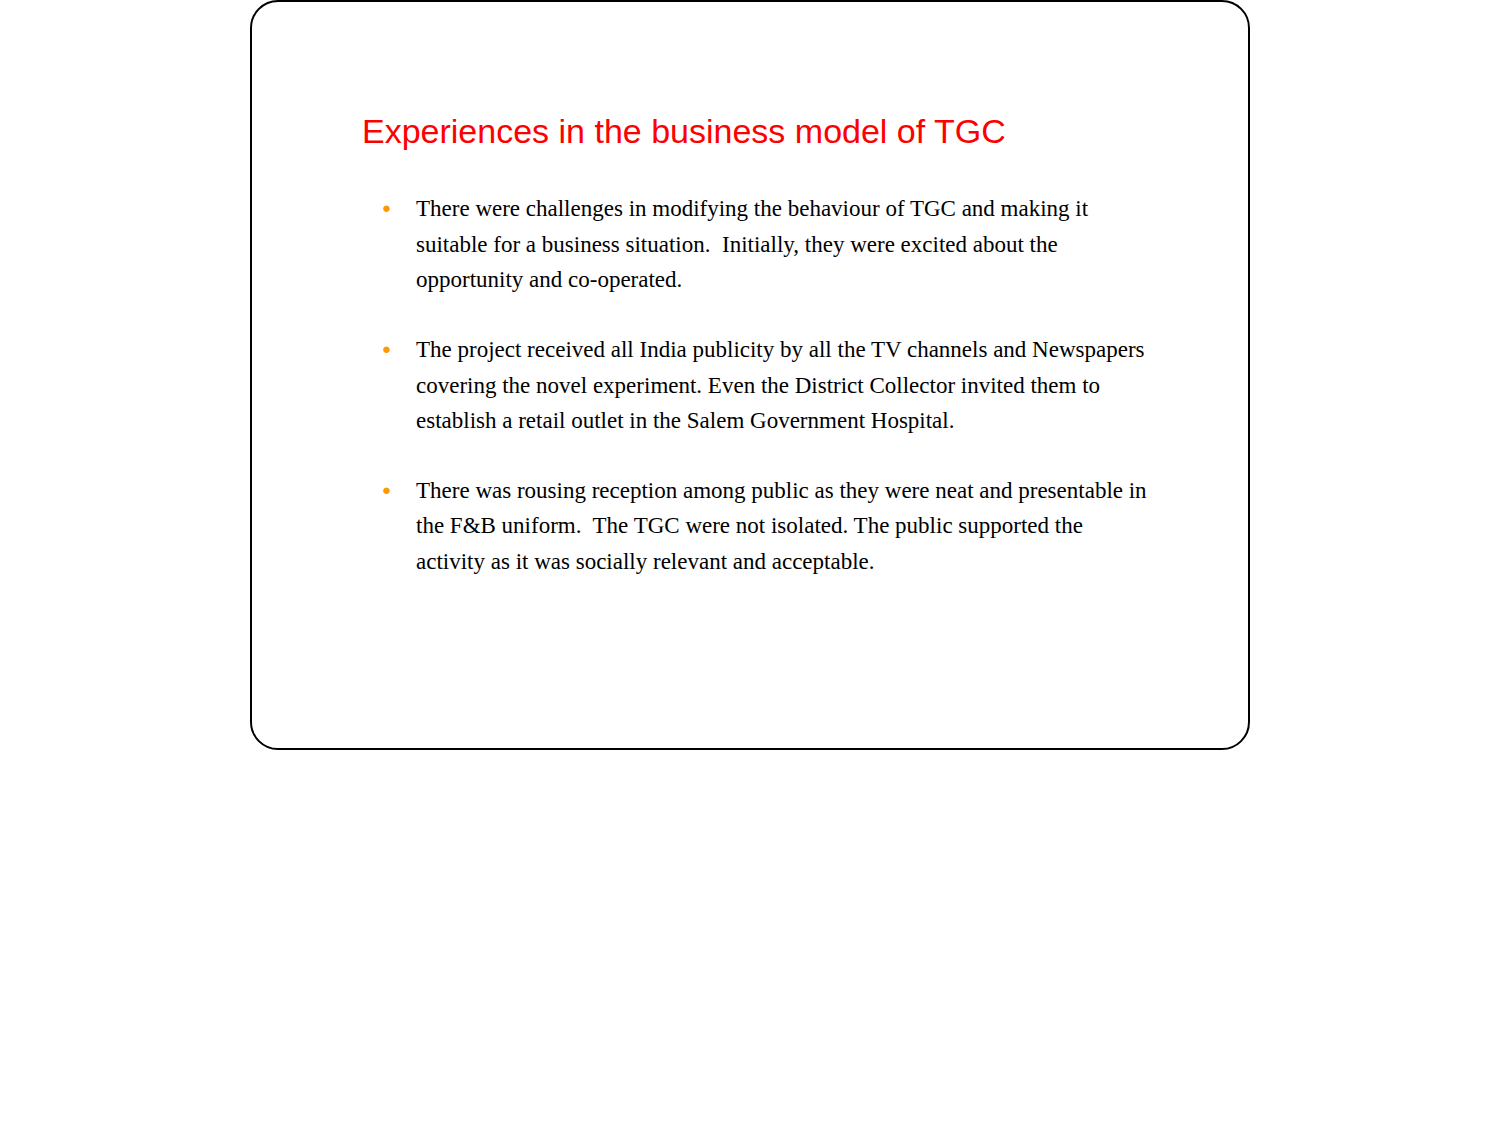Experiences in the business model of TGC
There were challenges in modifying the behaviour of TGC and making it suitable for a business situation. Initially, they were excited about the opportunity and co-operated.
The project received all India publicity by all the TV channels and Newspapers covering the novel experiment. Even the District Collector invited them to establish a retail outlet in the Salem Government Hospital.
There was rousing reception among public as they were neat and presentable in the F&B uniform. The TGC were not isolated. The public supported the activity as it was socially relevant and acceptable.